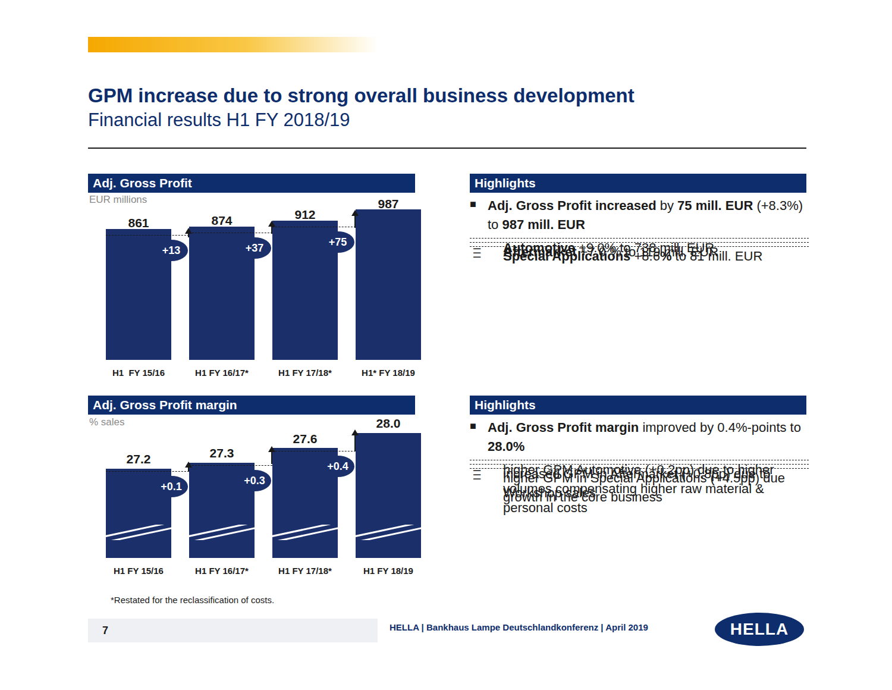GPM increase due to strong overall business development
Financial results H1 FY 2018/19
Adj. Gross Profit
EUR millions
861
874
912
987
+13
+37
+75
H1 FY 15/16
H1 FY 16/17*
H1 FY 17/18*
H1* FY 18/19
Adj. Gross Profit margin
% sales
27.2
27.3
27.6
28.0
+0.1
+0.3
+0.4
H1 FY 15/16
H1 FY 16/17*
H1 FY 17/18*
H1 FY 18/19
Highlights
Adj. Gross Profit increased by 75 mill. EUR (+8.3%) to 987 mill. EUR
Automotive +9.0% to 738 mill. EUR
Aftermarket +7.0 % to 119 mill. EUR
Special Applications +8.6% to 81 mill. EUR
Highlights
Adj. Gross Profit margin improved by 0.4%-points to 28.0%
higher GPM Automotive (+0.2pp) due to higher volumes compensating higher raw material & personal costs
increased GPM in Aftermarket (+0.8pp) due to Workshop sales
higher GPM in Special Applications (+4.5pp) due growth in the core business
*Restated for the reclassification of costs.
7
HELLA | Bankhaus Lampe Deutschlandkonferenz | April 2019
HELLA